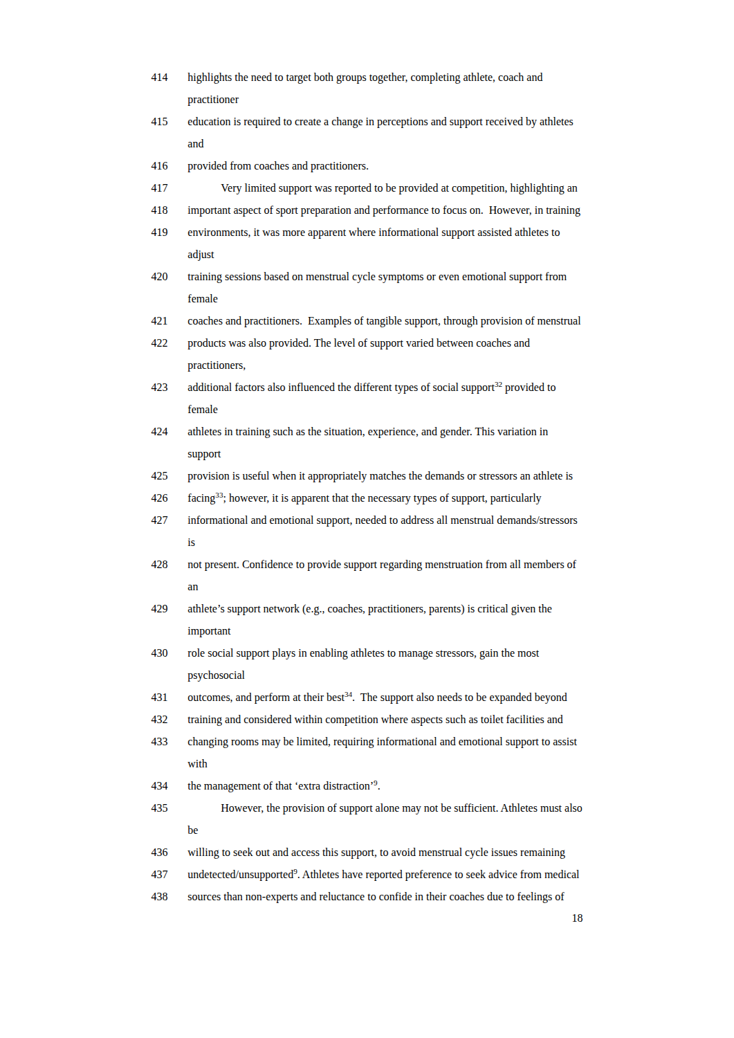414 highlights the need to target both groups together, completing athlete, coach and practitioner
415 education is required to create a change in perceptions and support received by athletes and
416 provided from coaches and practitioners.
417 Very limited support was reported to be provided at competition, highlighting an
418 important aspect of sport preparation and performance to focus on. However, in training
419 environments, it was more apparent where informational support assisted athletes to adjust
420 training sessions based on menstrual cycle symptoms or even emotional support from female
421 coaches and practitioners. Examples of tangible support, through provision of menstrual
422 products was also provided. The level of support varied between coaches and practitioners,
423 additional factors also influenced the different types of social support32 provided to female
424 athletes in training such as the situation, experience, and gender. This variation in support
425 provision is useful when it appropriately matches the demands or stressors an athlete is
426 facing33; however, it is apparent that the necessary types of support, particularly
427 informational and emotional support, needed to address all menstrual demands/stressors is
428 not present. Confidence to provide support regarding menstruation from all members of an
429 athlete’s support network (e.g., coaches, practitioners, parents) is critical given the important
430 role social support plays in enabling athletes to manage stressors, gain the most psychosocial
431 outcomes, and perform at their best34. The support also needs to be expanded beyond
432 training and considered within competition where aspects such as toilet facilities and
433 changing rooms may be limited, requiring informational and emotional support to assist with
434 the management of that ‘extra distraction’9.
435 However, the provision of support alone may not be sufficient. Athletes must also be
436 willing to seek out and access this support, to avoid menstrual cycle issues remaining
437 undetected/unsupported9. Athletes have reported preference to seek advice from medical
438 sources than non-experts and reluctance to confide in their coaches due to feelings of
18